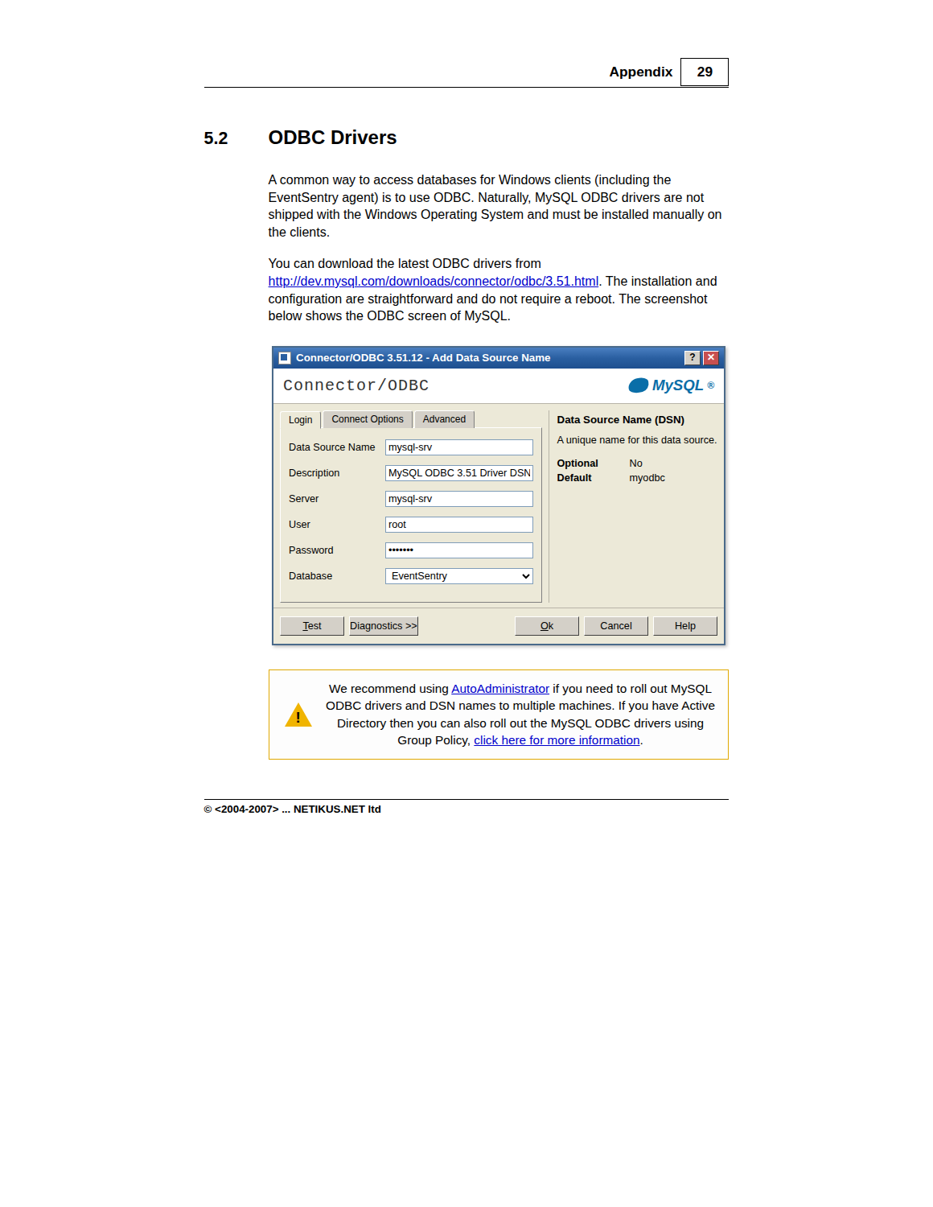Appendix
29
5.2
ODBC Drivers
A common way to access databases for Windows clients (including the EventSentry agent) is to use ODBC. Naturally, MySQL ODBC drivers are not shipped with the Windows Operating System and must be installed manually on the clients.
You can download the latest ODBC drivers from http://dev.mysql.com/downloads/connector/odbc/3.51.html. The installation and configuration are straightforward and do not require a reboot. The screenshot below shows the ODBC screen of MySQL.
Connector/ODBC 3.51.12 - Add Data Source Name
? ✕
Connector/ODBC
MySQL®
Login
Connect Options
Advanced
Data Source Name
Description
Server
User
Password
Database EventSentry
Data Source Name (DSN)
A unique name for this data source.
Optional No
Default myodbc
Test
Diagnostics >>
Ok
Cancel
Help
We recommend using AutoAdministrator if you need to roll out MySQL ODBC drivers and DSN names to multiple machines. If you have Active Directory then you can also roll out the MySQL ODBC drivers using Group Policy, click here for more information.
© <2004-2007> ... NETIKUS.NET ltd